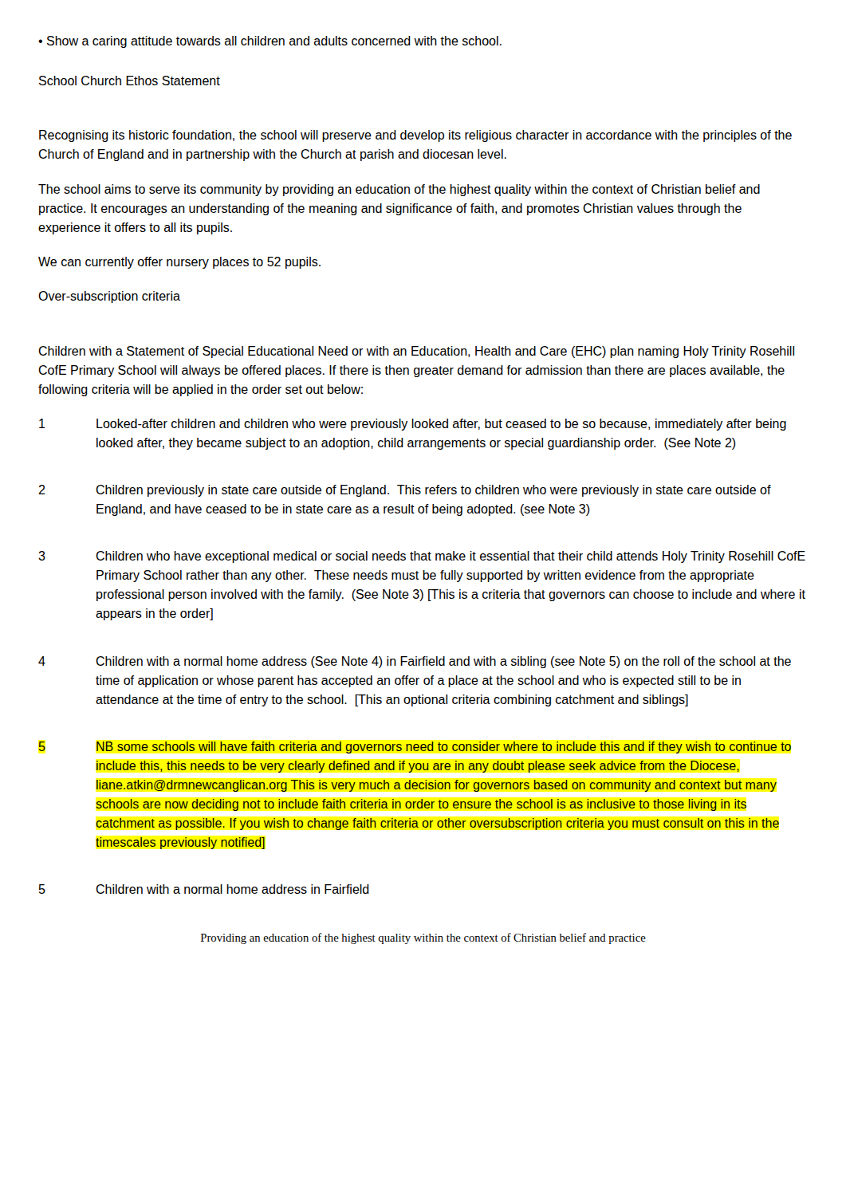• Show a caring attitude towards all children and adults concerned with the school.
School Church Ethos Statement
Recognising its historic foundation, the school will preserve and develop its religious character in accordance with the principles of the Church of England and in partnership with the Church at parish and diocesan level.
The school aims to serve its community by providing an education of the highest quality within the context of Christian belief and practice. It encourages an understanding of the meaning and significance of faith, and promotes Christian values through the experience it offers to all its pupils.
We can currently offer nursery places to 52 pupils.
Over-subscription criteria
Children with a Statement of Special Educational Need or with an Education, Health and Care (EHC) plan naming Holy Trinity Rosehill CofE Primary School will always be offered places. If there is then greater demand for admission than there are places available, the following criteria will be applied in the order set out below:
1
Looked-after children and children who were previously looked after, but ceased to be so because, immediately after being looked after, they became subject to an adoption, child arrangements or special guardianship order. (See Note 2)
2
Children previously in state care outside of England. This refers to children who were previously in state care outside of England, and have ceased to be in state care as a result of being adopted. (see Note 3)
3
Children who have exceptional medical or social needs that make it essential that their child attends Holy Trinity Rosehill CofE Primary School rather than any other. These needs must be fully supported by written evidence from the appropriate professional person involved with the family. (See Note 3) [This is a criteria that governors can choose to include and where it appears in the order]
4
Children with a normal home address (See Note 4) in Fairfield and with a sibling (see Note 5) on the roll of the school at the time of application or whose parent has accepted an offer of a place at the school and who is expected still to be in attendance at the time of entry to the school. [This an optional criteria combining catchment and siblings]
5
NB some schools will have faith criteria and governors need to consider where to include this and if they wish to continue to include this, this needs to be very clearly defined and if you are in any doubt please seek advice from the Diocese, liane.atkin@drmnewcanglican.org This is very much a decision for governors based on community and context but many schools are now deciding not to include faith criteria in order to ensure the school is as inclusive to those living in its catchment as possible. If you wish to change faith criteria or other oversubscription criteria you must consult on this in the timescales previously notified]
5
Children with a normal home address in Fairfield
Providing an education of the highest quality within the context of Christian belief and practice